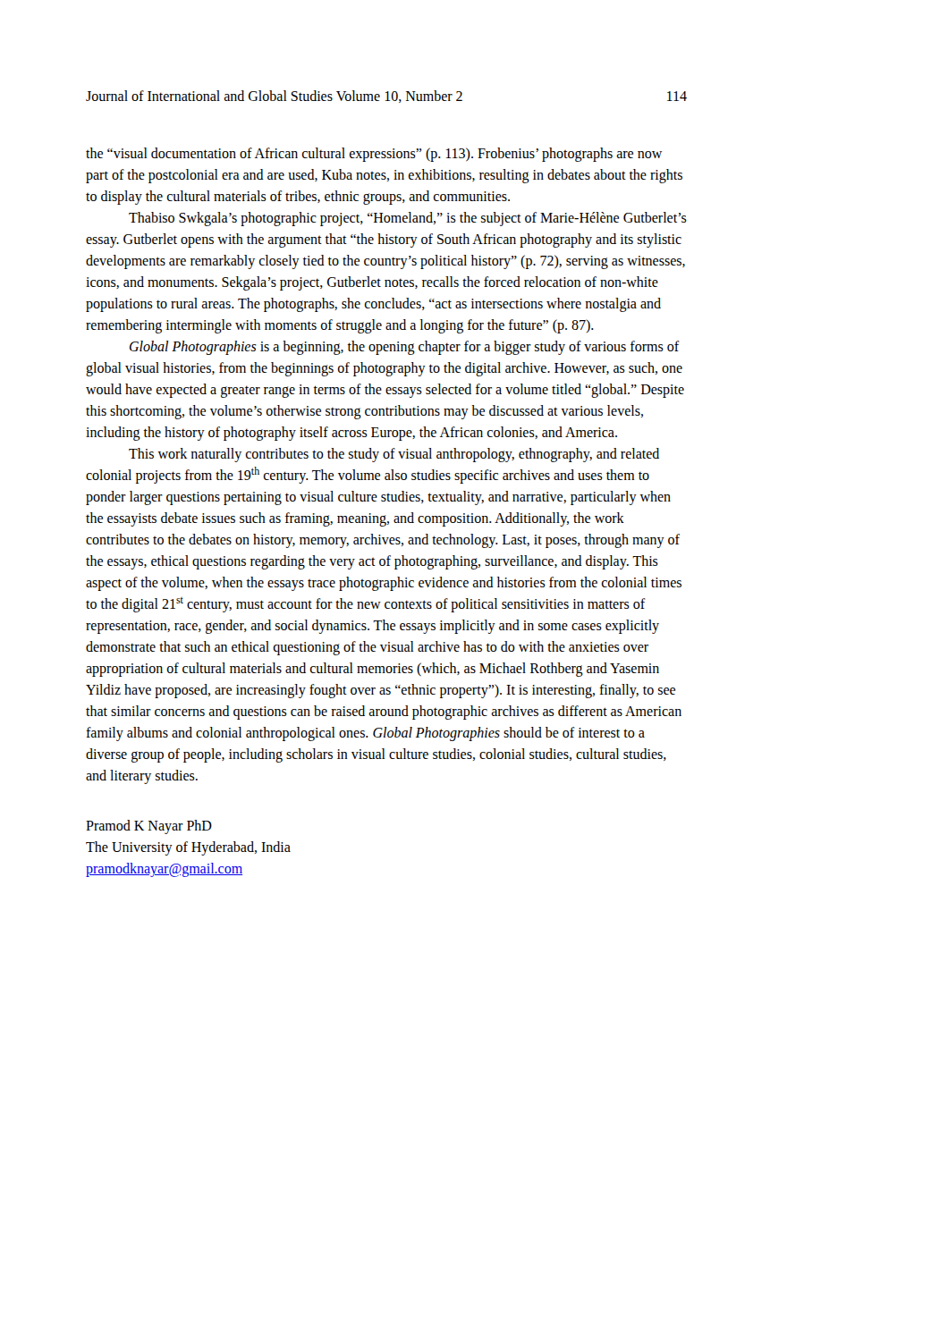Journal of International and Global Studies Volume 10, Number 2 114
the “visual documentation of African cultural expressions” (p. 113). Frobenius’ photographs are now part of the postcolonial era and are used, Kuba notes, in exhibitions, resulting in debates about the rights to display the cultural materials of tribes, ethnic groups, and communities.
Thabiso Swkgala’s photographic project, “Homeland,” is the subject of Marie-Hélène Gutberlet’s essay. Gutberlet opens with the argument that “the history of South African photography and its stylistic developments are remarkably closely tied to the country’s political history” (p. 72), serving as witnesses, icons, and monuments. Sekgala’s project, Gutberlet notes, recalls the forced relocation of non-white populations to rural areas. The photographs, she concludes, “act as intersections where nostalgia and remembering intermingle with moments of struggle and a longing for the future” (p. 87).
Global Photographies is a beginning, the opening chapter for a bigger study of various forms of global visual histories, from the beginnings of photography to the digital archive. However, as such, one would have expected a greater range in terms of the essays selected for a volume titled “global.” Despite this shortcoming, the volume’s otherwise strong contributions may be discussed at various levels, including the history of photography itself across Europe, the African colonies, and America.
This work naturally contributes to the study of visual anthropology, ethnography, and related colonial projects from the 19th century. The volume also studies specific archives and uses them to ponder larger questions pertaining to visual culture studies, textuality, and narrative, particularly when the essayists debate issues such as framing, meaning, and composition. Additionally, the work contributes to the debates on history, memory, archives, and technology. Last, it poses, through many of the essays, ethical questions regarding the very act of photographing, surveillance, and display. This aspect of the volume, when the essays trace photographic evidence and histories from the colonial times to the digital 21st century, must account for the new contexts of political sensitivities in matters of representation, race, gender, and social dynamics. The essays implicitly and in some cases explicitly demonstrate that such an ethical questioning of the visual archive has to do with the anxieties over appropriation of cultural materials and cultural memories (which, as Michael Rothberg and Yasemin Yildiz have proposed, are increasingly fought over as “ethnic property”). It is interesting, finally, to see that similar concerns and questions can be raised around photographic archives as different as American family albums and colonial anthropological ones. Global Photographies should be of interest to a diverse group of people, including scholars in visual culture studies, colonial studies, cultural studies, and literary studies.
Pramod K Nayar PhD
The University of Hyderabad, India
pramodknayar@gmail.com